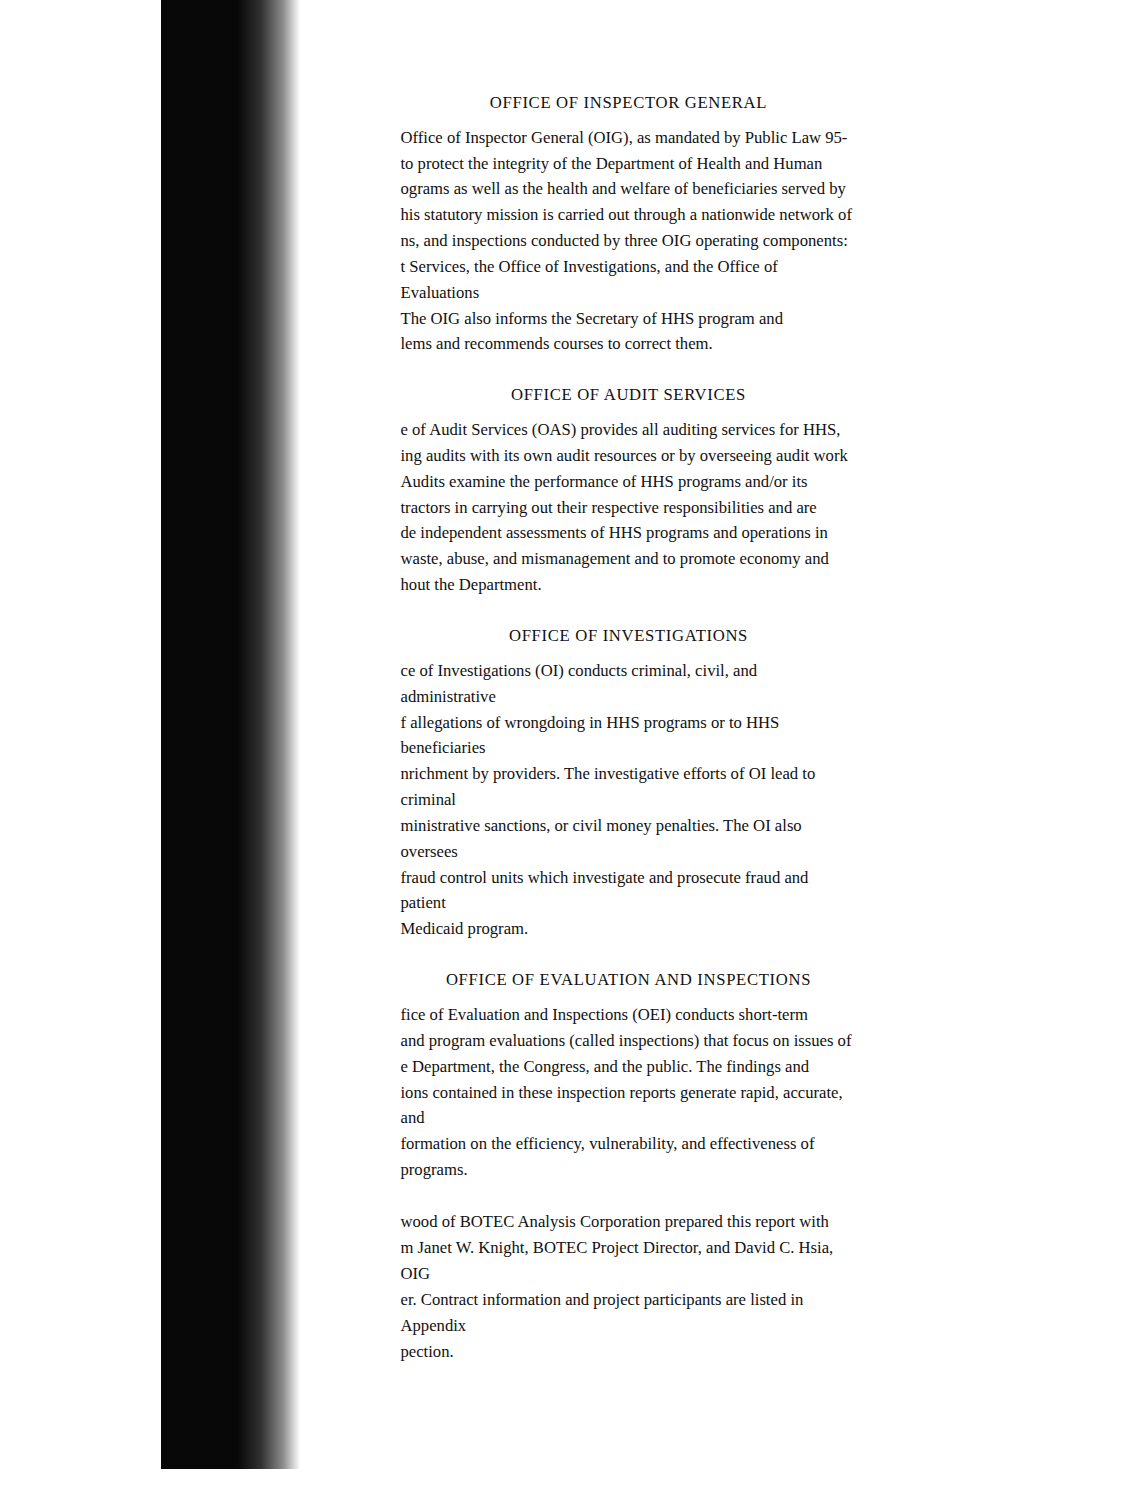OFFICE OF INSPECTOR GENERAL
Office of Inspector General (OIG), as mandated by Public Law 95-
to protect the integrity of the Department of Health and Human
ograms as well as the health and welfare of beneficiaries served by
his statutory mission is carried out through a nationwide network of
ns, and inspections conducted by three OIG operating components:
t Services, the Office of Investigations, and the Office of Evaluations
The OIG also informs the Secretary of HHS program and
lems and recommends courses to correct them.
OFFICE OF AUDIT SERVICES
e of Audit Services (OAS) provides all auditing services for HHS,
ing audits with its own audit resources or by overseeing audit work
Audits examine the performance of HHS programs and/or its
tractors in carrying out their respective responsibilities and are
de independent assessments of HHS programs and operations in
waste, abuse, and mismanagement and to promote economy and
hout the Department.
OFFICE OF INVESTIGATIONS
ce of Investigations (OI) conducts criminal, civil, and administrative
f allegations of wrongdoing in HHS programs or to HHS beneficiaries
nrichment by providers. The investigative efforts of OI lead to criminal
ministrative sanctions, or civil money penalties. The OI also oversees
fraud control units which investigate and prosecute fraud and patient
Medicaid program.
OFFICE OF EVALUATION AND INSPECTIONS
fice of Evaluation and Inspections (OEI) conducts short-term
and program evaluations (called inspections) that focus on issues of
e Department, the Congress, and the public. The findings and
ions contained in these inspection reports generate rapid, accurate, and
formation on the efficiency, vulnerability, and effectiveness of
programs.
wood of BOTEC Analysis Corporation prepared this report with
m Janet W. Knight, BOTEC Project Director, and David C. Hsia, OIG
er. Contract information and project participants are listed in Appendix
pection.